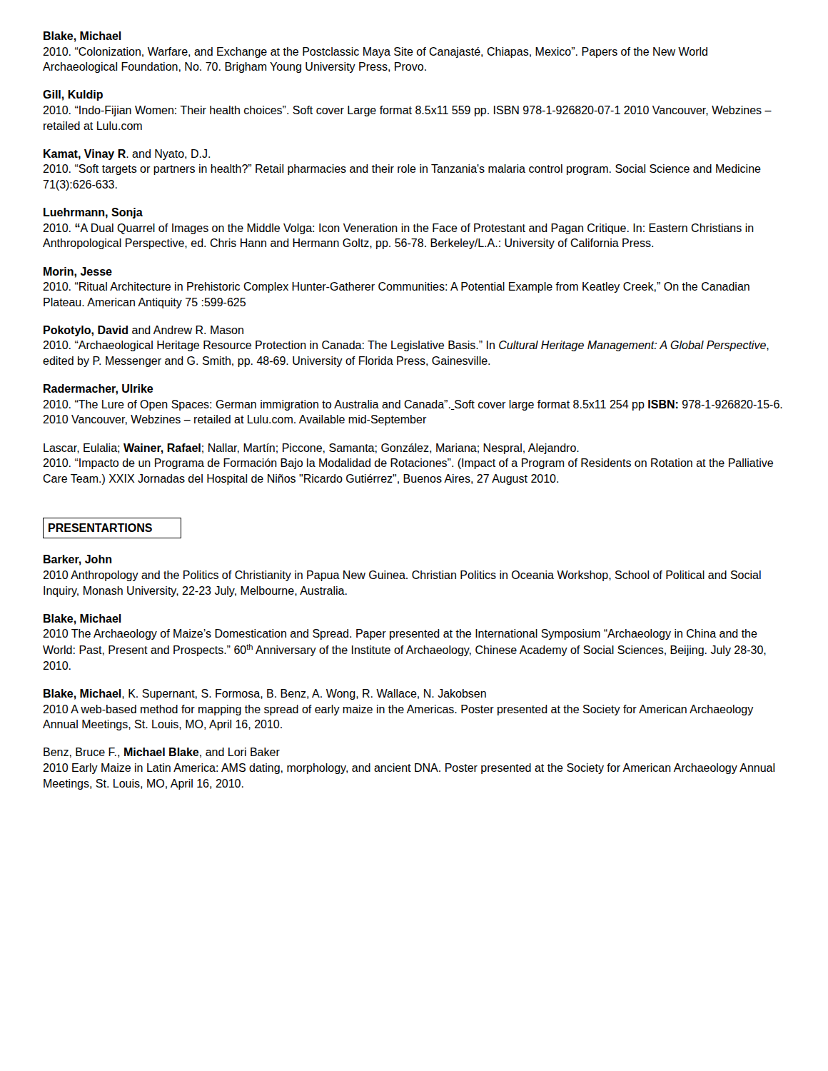Blake, Michael
2010. “Colonization, Warfare, and Exchange at the Postclassic Maya Site of Canajasté, Chiapas, Mexico”. Papers of the New World Archaeological Foundation, No. 70. Brigham Young University Press, Provo.
Gill, Kuldip
2010. “Indo-Fijian Women: Their health choices”. Soft cover Large format 8.5x11 559 pp. ISBN 978-1-926820-07-1 2010 Vancouver, Webzines – retailed at Lulu.com
Kamat, Vinay R. and Nyato, D.J.
2010. “Soft targets or partners in health?” Retail pharmacies and their role in Tanzania's malaria control program. Social Science and Medicine 71(3):626-633.
Luehrmann, Sonja
2010. “A Dual Quarrel of Images on the Middle Volga: Icon Veneration in the Face of Protestant and Pagan Critique. In: Eastern Christians in Anthropological Perspective, ed. Chris Hann and Hermann Goltz, pp. 56-78. Berkeley/L.A.: University of California Press.
Morin, Jesse
2010. “Ritual Architecture in Prehistoric Complex Hunter-Gatherer Communities: A Potential Example from Keatley Creek,” On the Canadian Plateau. American Antiquity 75 :599-625
Pokotylo, David and Andrew R. Mason
2010. “Archaeological Heritage Resource Protection in Canada: The Legislative Basis.” In Cultural Heritage Management: A Global Perspective, edited by P. Messenger and G. Smith, pp. 48-69. University of Florida Press, Gainesville.
Radermacher, Ulrike
2010. “The Lure of Open Spaces: German immigration to Australia and Canada”. Soft cover large format 8.5x11 254 pp ISBN: 978-1-926820-15-6. 2010 Vancouver, Webzines – retailed at Lulu.com. Available mid-September
Lascar, Eulalia; Wainer, Rafael; Nallar, Martín; Piccone, Samanta; González, Mariana; Nespral, Alejandro.
2010. “Impacto de un Programa de Formación Bajo la Modalidad de Rotaciones”. (Impact of a Program of Residents on Rotation at the Palliative Care Team.) XXIX Jornadas del Hospital de Niños "Ricardo Gutiérrez", Buenos Aires, 27 August 2010.
PRESENTARTIONS
Barker, John
2010 Anthropology and the Politics of Christianity in Papua New Guinea. Christian Politics in Oceania Workshop, School of Political and Social Inquiry, Monash University, 22-23 July, Melbourne, Australia.
Blake, Michael
2010 The Archaeology of Maize’s Domestication and Spread. Paper presented at the International Symposium “Archaeology in China and the World: Past, Present and Prospects.” 60th Anniversary of the Institute of Archaeology, Chinese Academy of Social Sciences, Beijing. July 28-30, 2010.
Blake, Michael, K. Supernant, S. Formosa, B. Benz, A. Wong, R. Wallace, N. Jakobsen
2010 A web-based method for mapping the spread of early maize in the Americas. Poster presented at the Society for American Archaeology Annual Meetings, St. Louis, MO, April 16, 2010.
Benz, Bruce F., Michael Blake, and Lori Baker
2010 Early Maize in Latin America: AMS dating, morphology, and ancient DNA. Poster presented at the Society for American Archaeology Annual Meetings, St. Louis, MO, April 16, 2010.